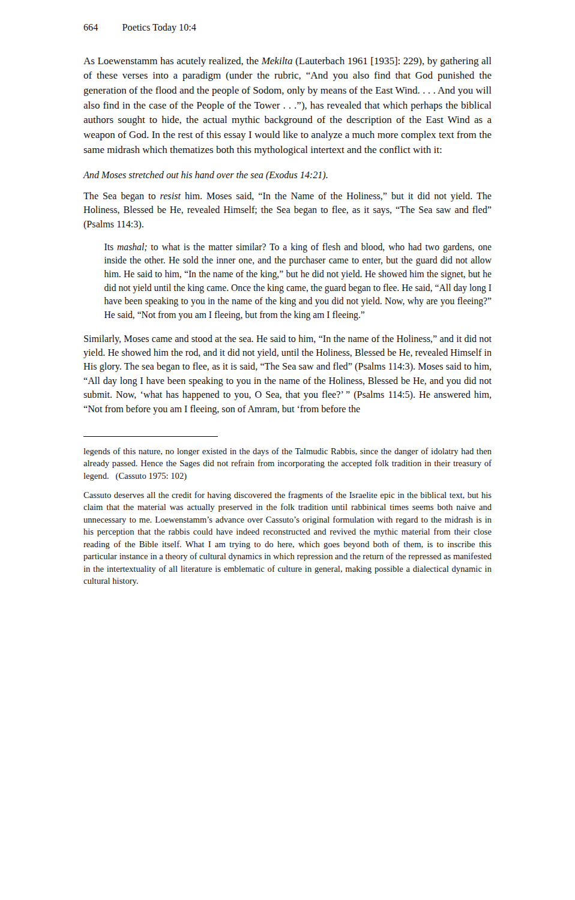664 Poetics Today 10:4
As Loewenstamm has acutely realized, the Mekilta (Lauterbach 1961 [1935]: 229), by gathering all of these verses into a paradigm (under the rubric, “And you also find that God punished the generation of the flood and the people of Sodom, only by means of the East Wind. . . . And you will also find in the case of the People of the Tower . . .”), has revealed that which perhaps the biblical authors sought to hide, the actual mythic background of the description of the East Wind as a weapon of God. In the rest of this essay I would like to analyze a much more complex text from the same midrash which thematizes both this mythological intertext and the conflict with it:
And Moses stretched out his hand over the sea (Exodus 14:21).
The Sea began to resist him. Moses said, “In the Name of the Holiness,” but it did not yield. The Holiness, Blessed be He, revealed Himself; the Sea began to flee, as it says, “The Sea saw and fled” (Psalms 114:3).
Its mashal; to what is the matter similar? To a king of flesh and blood, who had two gardens, one inside the other. He sold the inner one, and the purchaser came to enter, but the guard did not allow him. He said to him, “In the name of the king,” but he did not yield. He showed him the signet, but he did not yield until the king came. Once the king came, the guard began to flee. He said, “All day long I have been speaking to you in the name of the king and you did not yield. Now, why are you fleeing?” He said, “Not from you am I fleeing, but from the king am I fleeing.”
Similarly, Moses came and stood at the sea. He said to him, “In the name of the Holiness,” and it did not yield. He showed him the rod, and it did not yield, until the Holiness, Blessed be He, revealed Himself in His glory. The sea began to flee, as it is said, “The Sea saw and fled” (Psalms 114:3). Moses said to him, “All day long I have been speaking to you in the name of the Holiness, Blessed be He, and you did not submit. Now, ‘what has happened to you, O Sea, that you flee?’ ” (Psalms 114:5). He answered him, “Not from before you am I fleeing, son of Amram, but ‘from before the
legends of this nature, no longer existed in the days of the Talmudic Rabbis, since the danger of idolatry had then already passed. Hence the Sages did not refrain from incorporating the accepted folk tradition in their treasury of legend. (Cassuto 1975: 102)
Cassuto deserves all the credit for having discovered the fragments of the Israelite epic in the biblical text, but his claim that the material was actually preserved in the folk tradition until rabbinical times seems both naive and unnecessary to me. Loewenstamm’s advance over Cassuto’s original formulation with regard to the midrash is in his perception that the rabbis could have indeed reconstructed and revived the mythic material from their close reading of the Bible itself. What I am trying to do here, which goes beyond both of them, is to inscribe this particular instance in a theory of cultural dynamics in which repression and the return of the repressed as manifested in the intertextuality of all literature is emblematic of culture in general, making possible a dialectical dynamic in cultural history.